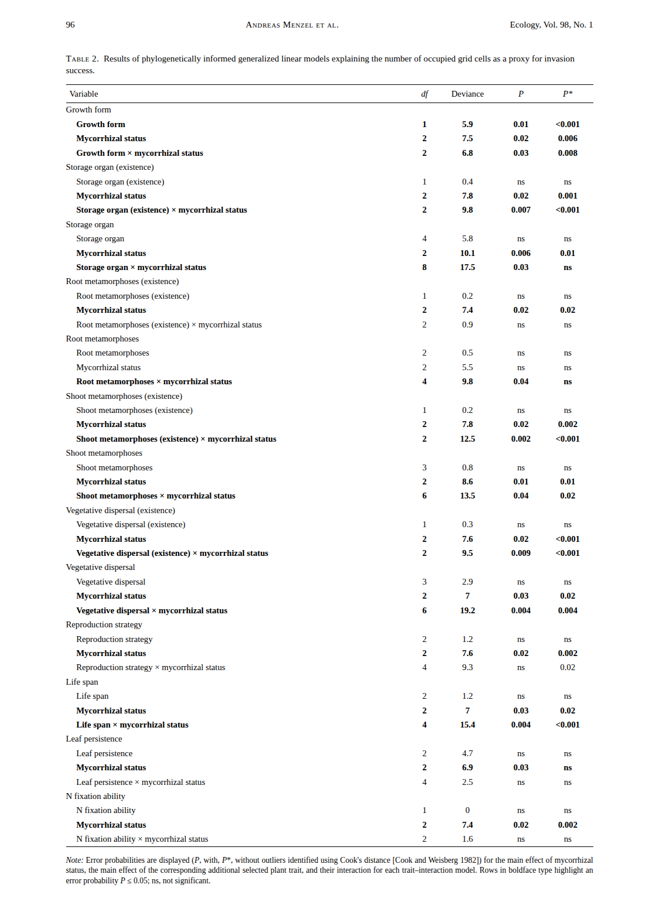96 Andreas Menzel et al. Ecology, Vol. 98, No. 1
Table 2. Results of phylogenetically informed generalized linear models explaining the number of occupied grid cells as a proxy for invasion success.
| Variable | df | Deviance | P | P * |
| --- | --- | --- | --- | --- |
| Growth form | | | | |
| Growth form | 1 | 5.9 | 0.01 | <0.001 |
| Mycorrhizal status | 2 | 7.5 | 0.02 | 0.006 |
| Growth form × mycorrhizal status | 2 | 6.8 | 0.03 | 0.008 |
| Storage organ (existence) | | | | |
| Storage organ (existence) | 1 | 0.4 | ns | ns |
| Mycorrhizal status | 2 | 7.8 | 0.02 | 0.001 |
| Storage organ (existence) × mycorrhizal status | 2 | 9.8 | 0.007 | <0.001 |
| Storage organ | | | | |
| Storage organ | 4 | 5.8 | ns | ns |
| Mycorrhizal status | 2 | 10.1 | 0.006 | 0.01 |
| Storage organ × mycorrhizal status | 8 | 17.5 | 0.03 | ns |
| Root metamorphoses (existence) | | | | |
| Root metamorphoses (existence) | 1 | 0.2 | ns | ns |
| Mycorrhizal status | 2 | 7.4 | 0.02 | 0.02 |
| Root metamorphoses (existence) × mycorrhizal status | 2 | 0.9 | ns | ns |
| Root metamorphoses | | | | |
| Root metamorphoses | 2 | 0.5 | ns | ns |
| Mycorrhizal status | 2 | 5.5 | ns | ns |
| Root metamorphoses × mycorrhizal status | 4 | 9.8 | 0.04 | ns |
| Shoot metamorphoses (existence) | | | | |
| Shoot metamorphoses (existence) | 1 | 0.2 | ns | ns |
| Mycorrhizal status | 2 | 7.8 | 0.02 | 0.002 |
| Shoot metamorphoses (existence) × mycorrhizal status | 2 | 12.5 | 0.002 | <0.001 |
| Shoot metamorphoses | | | | |
| Shoot metamorphoses | 3 | 0.8 | ns | ns |
| Mycorrhizal status | 2 | 8.6 | 0.01 | 0.01 |
| Shoot metamorphoses × mycorrhizal status | 6 | 13.5 | 0.04 | 0.02 |
| Vegetative dispersal (existence) | | | | |
| Vegetative dispersal (existence) | 1 | 0.3 | ns | ns |
| Mycorrhizal status | 2 | 7.6 | 0.02 | <0.001 |
| Vegetative dispersal (existence) × mycorrhizal status | 2 | 9.5 | 0.009 | <0.001 |
| Vegetative dispersal | | | | |
| Vegetative dispersal | 3 | 2.9 | ns | ns |
| Mycorrhizal status | 2 | 7 | 0.03 | 0.02 |
| Vegetative dispersal × mycorrhizal status | 6 | 19.2 | 0.004 | 0.004 |
| Reproduction strategy | | | | |
| Reproduction strategy | 2 | 1.2 | ns | ns |
| Mycorrhizal status | 2 | 7.6 | 0.02 | 0.002 |
| Reproduction strategy × mycorrhizal status | 4 | 9.3 | ns | 0.02 |
| Life span | | | | |
| Life span | 2 | 1.2 | ns | ns |
| Mycorrhizal status | 2 | 7 | 0.03 | 0.02 |
| Life span × mycorrhizal status | 4 | 15.4 | 0.004 | <0.001 |
| Leaf persistence | | | | |
| Leaf persistence | 2 | 4.7 | ns | ns |
| Mycorrhizal status | 2 | 6.9 | 0.03 | ns |
| Leaf persistence × mycorrhizal status | 4 | 2.5 | ns | ns |
| N fixation ability | | | | |
| N fixation ability | 1 | 0 | ns | ns |
| Mycorrhizal status | 2 | 7.4 | 0.02 | 0.002 |
| N fixation ability × mycorrhizal status | 2 | 1.6 | ns | ns |
Note: Error probabilities are displayed (P, with, P*, without outliers identified using Cook's distance [Cook and Weisberg 1982]) for the main effect of mycorrhizal status, the main effect of the corresponding additional selected plant trait, and their interaction for each trait–interaction model. Rows in boldface type highlight an error probability P ≤ 0.05; ns, not significant.